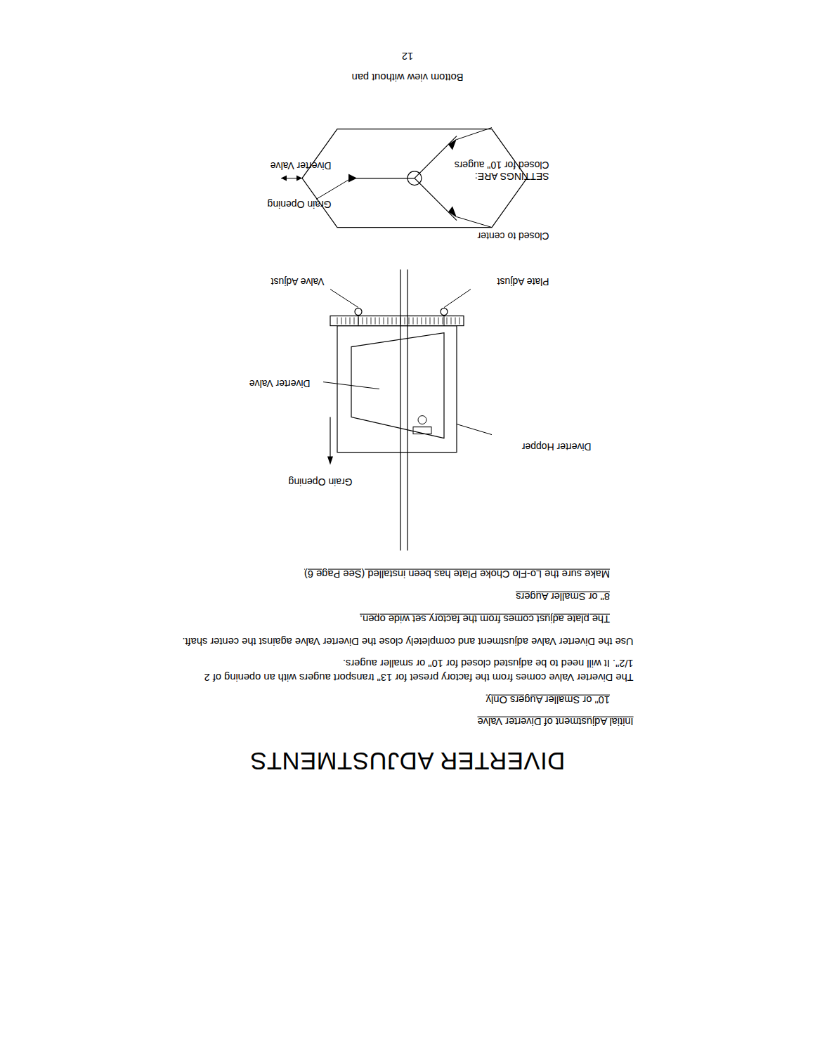DIVERTER ADJUSTMENTS
Initial Adjustment of Diverter Valve
10" or Smaller Augers Only
The Diverter Valve comes from the factory preset for 13" transport augers with an opening of 2 1/2". It will need to be adjusted closed for 10" or smaller augers.
Use the Diverter Valve adjustment and completely close the Diverter Valve against the center shaft.
The plate adjust comes from the factory set wide open.
8" or Smaller Augers
Make sure the Lo-Flo Choke Plate has been installed (See Page 6)
Diverter Hopper Diverter Valve Plate Adjust Valve Adjust Grain Opening
Closed to center Grain Opening Diverter Valve SETTINGS ARE:
Closed for 10" augers
Bottom view without pan
12